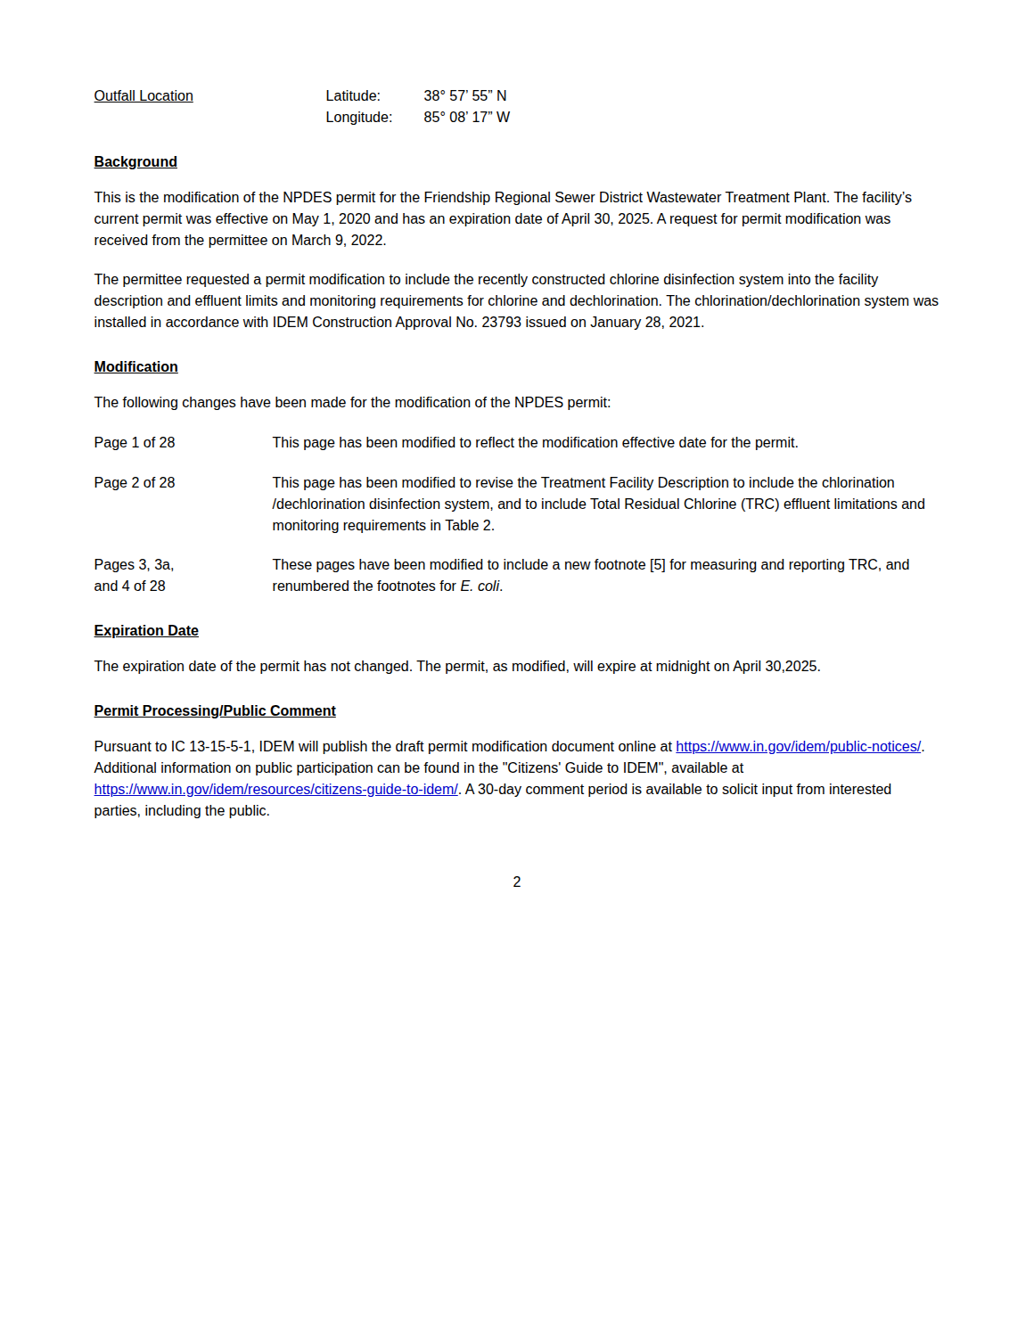Outfall Location
Latitude:
38° 57’ 55” N
Longitude:
85° 08’ 17” W
Background
This is the modification of the NPDES permit for the Friendship Regional Sewer District Wastewater Treatment Plant. The facility’s current permit was effective on May 1, 2020 and has an expiration date of April 30, 2025. A request for permit modification was received from the permittee on March 9, 2022.
The permittee requested a permit modification to include the recently constructed chlorine disinfection system into the facility description and effluent limits and monitoring requirements for chlorine and dechlorination. The chlorination/dechlorination system was installed in accordance with IDEM Construction Approval No. 23793 issued on January 28, 2021.
Modification
The following changes have been made for the modification of the NPDES permit:
Page 1 of 28
This page has been modified to reflect the modification effective date for the permit.
Page 2 of 28
This page has been modified to revise the Treatment Facility Description to include the chlorination /dechlorination disinfection system, and to include Total Residual Chlorine (TRC) effluent limitations and monitoring requirements in Table 2.
Pages 3, 3a,
and 4 of 28
These pages have been modified to include a new footnote [5] for measuring and reporting TRC, and renumbered the footnotes for E. coli.
Expiration Date
The expiration date of the permit has not changed. The permit, as modified, will expire at midnight on April 30,2025.
Permit Processing/Public Comment
Pursuant to IC 13-15-5-1, IDEM will publish the draft permit modification document online at https://www.in.gov/idem/public-notices/. Additional information on public participation can be found in the "Citizens' Guide to IDEM", available at https://www.in.gov/idem/resources/citizens-guide-to-idem/. A 30-day comment period is available to solicit input from interested parties, including the public.
2